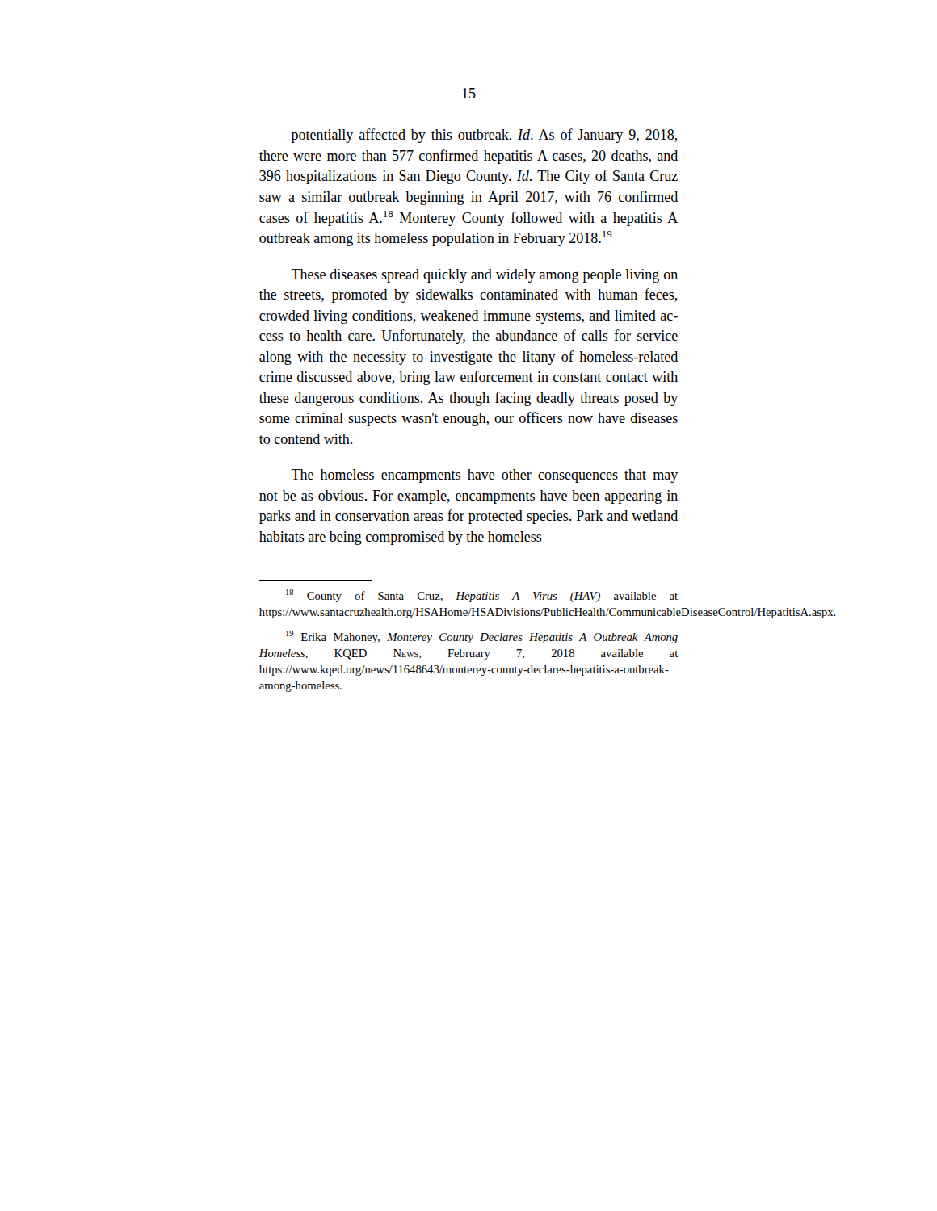15
potentially affected by this outbreak. Id. As of January 9, 2018, there were more than 577 confirmed hepatitis A cases, 20 deaths, and 396 hospitalizations in San Diego County. Id. The City of Santa Cruz saw a similar outbreak beginning in April 2017, with 76 confirmed cases of hepatitis A.18 Monterey County followed with a hepatitis A outbreak among its homeless population in February 2018.19
These diseases spread quickly and widely among people living on the streets, promoted by sidewalks contaminated with human feces, crowded living conditions, weakened immune systems, and limited access to health care. Unfortunately, the abundance of calls for service along with the necessity to investigate the litany of homeless-related crime discussed above, bring law enforcement in constant contact with these dangerous conditions. As though facing deadly threats posed by some criminal suspects wasn't enough, our officers now have diseases to contend with.
The homeless encampments have other consequences that may not be as obvious. For example, encampments have been appearing in parks and in conservation areas for protected species. Park and wetland habitats are being compromised by the homeless
18 County of Santa Cruz, Hepatitis A Virus (HAV) available at https://www.santacruzhealth.org/HSAHome/HSADivisions/PublicHealth/CommunicableDiseaseControl/HepatitisA.aspx.
19 Erika Mahoney, Monterey County Declares Hepatitis A Outbreak Among Homeless, KQED News, February 7, 2018 available at https://www.kqed.org/news/11648643/monterey-county-declares-hepatitis-a-outbreak-among-homeless.